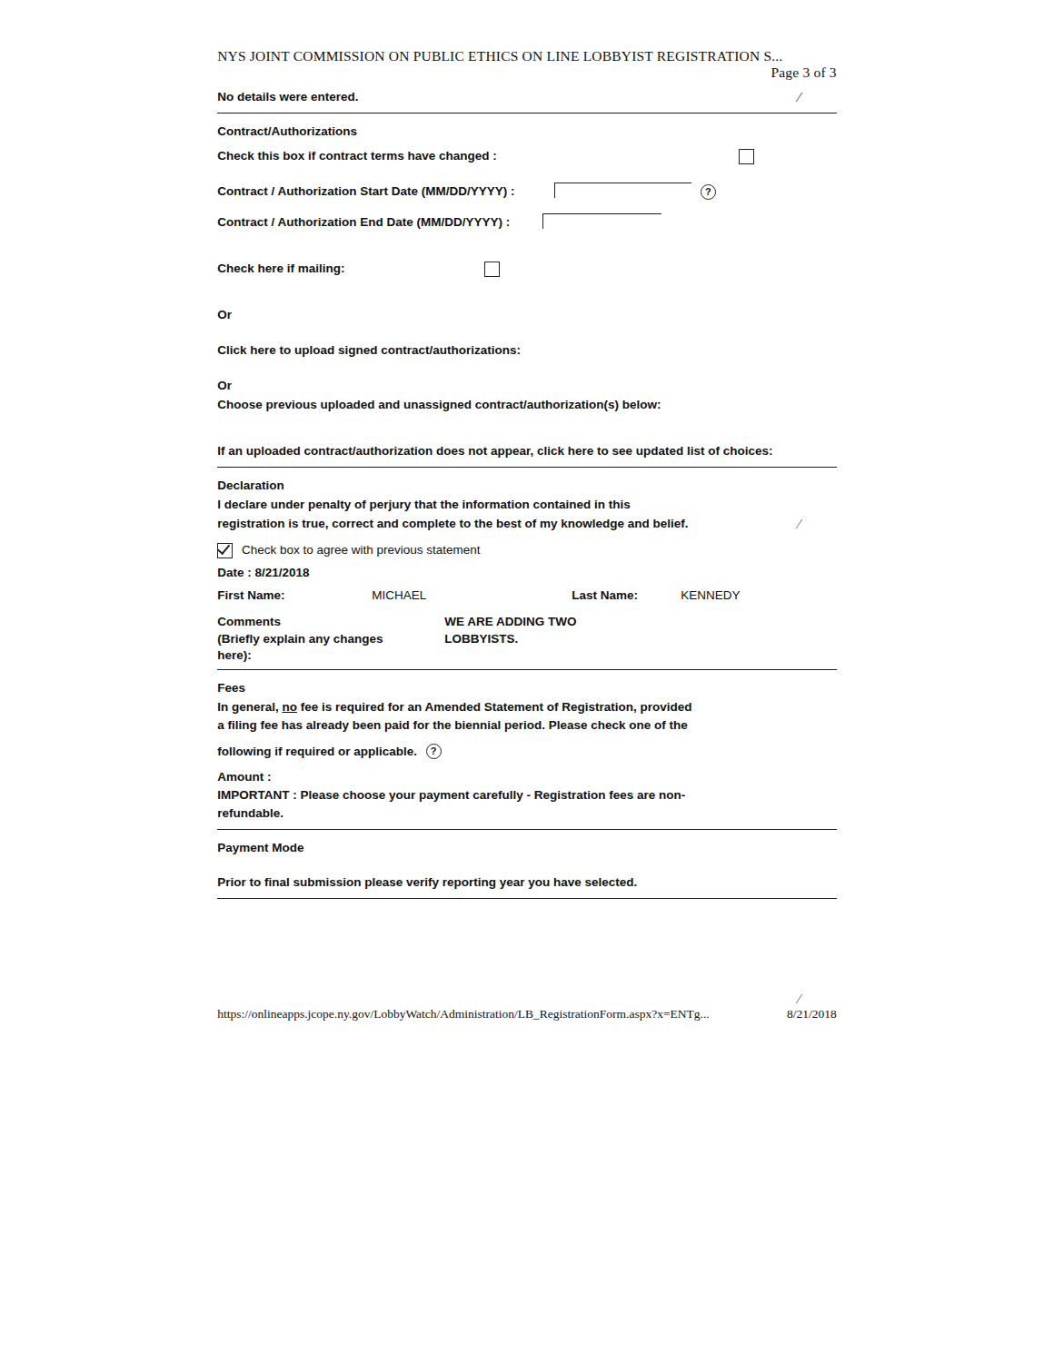NYS JOINT COMMISSION ON PUBLIC ETHICS ON LINE LOBBYIST REGISTRATION S... Page 3 of 3
No details were entered. ⁄
Contract/Authorizations
Check this box if contract terms have changed :
Contract / Authorization Start Date (MM/DD/YYYY) : ?
Contract / Authorization End Date (MM/DD/YYYY) :
Check here if mailing:
Or
Click here to upload signed contract/authorizations:
Or
Choose previous uploaded and unassigned contract/authorization(s) below:
If an uploaded contract/authorization does not appear, click here to see updated list of choices:
Declaration
I declare under penalty of perjury that the information contained in this
registration is true, correct and complete to the best of my knowledge and belief. ⁄
Check box to agree with previous statement
Date : 8/21/2018
First Name: MICHAEL Last Name: KENNEDY
Comments
(Briefly explain any changes
here):
WE ARE ADDING TWO
LOBBYISTS.
Fees
In general, no fee is required for an Amended Statement of Registration, provided
a filing fee has already been paid for the biennial period. Please check one of the
following if required or applicable. ?
Amount :
IMPORTANT : Please choose your payment carefully - Registration fees are non-
refundable.
Payment Mode
Prior to final submission please verify reporting year you have selected.
⁄
https://onlineapps.jcope.ny.gov/LobbyWatch/Administration/LB_RegistrationForm.aspx?x=ENTg... 8/21/2018